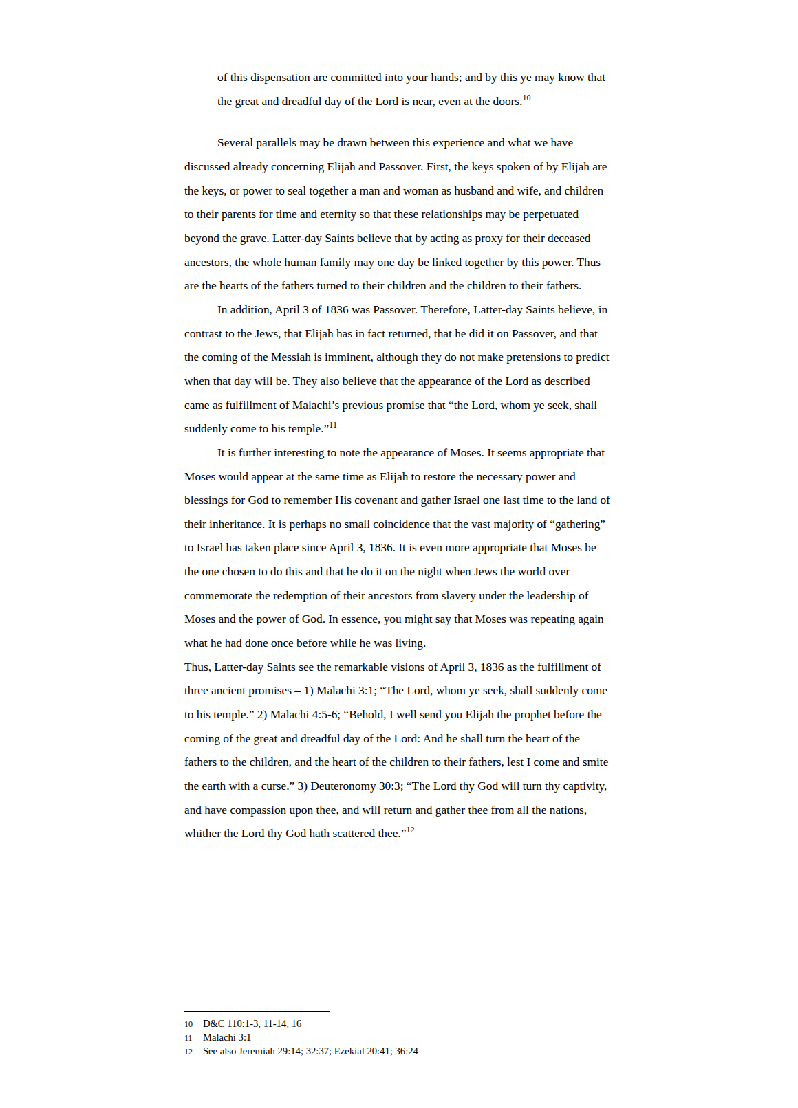of this dispensation are committed into your hands; and by this ye may know that the great and dreadful day of the Lord is near, even at the doors.10
Several parallels may be drawn between this experience and what we have discussed already concerning Elijah and Passover. First, the keys spoken of by Elijah are the keys, or power to seal together a man and woman as husband and wife, and children to their parents for time and eternity so that these relationships may be perpetuated beyond the grave. Latter-day Saints believe that by acting as proxy for their deceased ancestors, the whole human family may one day be linked together by this power. Thus are the hearts of the fathers turned to their children and the children to their fathers.
In addition, April 3 of 1836 was Passover. Therefore, Latter-day Saints believe, in contrast to the Jews, that Elijah has in fact returned, that he did it on Passover, and that the coming of the Messiah is imminent, although they do not make pretensions to predict when that day will be. They also believe that the appearance of the Lord as described came as fulfillment of Malachi’s previous promise that “the Lord, whom ye seek, shall suddenly come to his temple.”11
It is further interesting to note the appearance of Moses. It seems appropriate that Moses would appear at the same time as Elijah to restore the necessary power and blessings for God to remember His covenant and gather Israel one last time to the land of their inheritance. It is perhaps no small coincidence that the vast majority of “gathering” to Israel has taken place since April 3, 1836. It is even more appropriate that Moses be the one chosen to do this and that he do it on the night when Jews the world over commemorate the redemption of their ancestors from slavery under the leadership of Moses and the power of God. In essence, you might say that Moses was repeating again what he had done once before while he was living.
Thus, Latter-day Saints see the remarkable visions of April 3, 1836 as the fulfillment of three ancient promises – 1) Malachi 3:1; “The Lord, whom ye seek, shall suddenly come to his temple.” 2) Malachi 4:5-6; “Behold, I well send you Elijah the prophet before the coming of the great and dreadful day of the Lord: And he shall turn the heart of the fathers to the children, and the heart of the children to their fathers, lest I come and smite the earth with a curse.” 3) Deuteronomy 30:3; “The Lord thy God will turn thy captivity, and have compassion upon thee, and will return and gather thee from all the nations, whither the Lord thy God hath scattered thee.”12
10 D&C 110:1-3, 11-14, 16
11 Malachi 3:1
12 See also Jeremiah 29:14; 32:37; Ezekial 20:41; 36:24